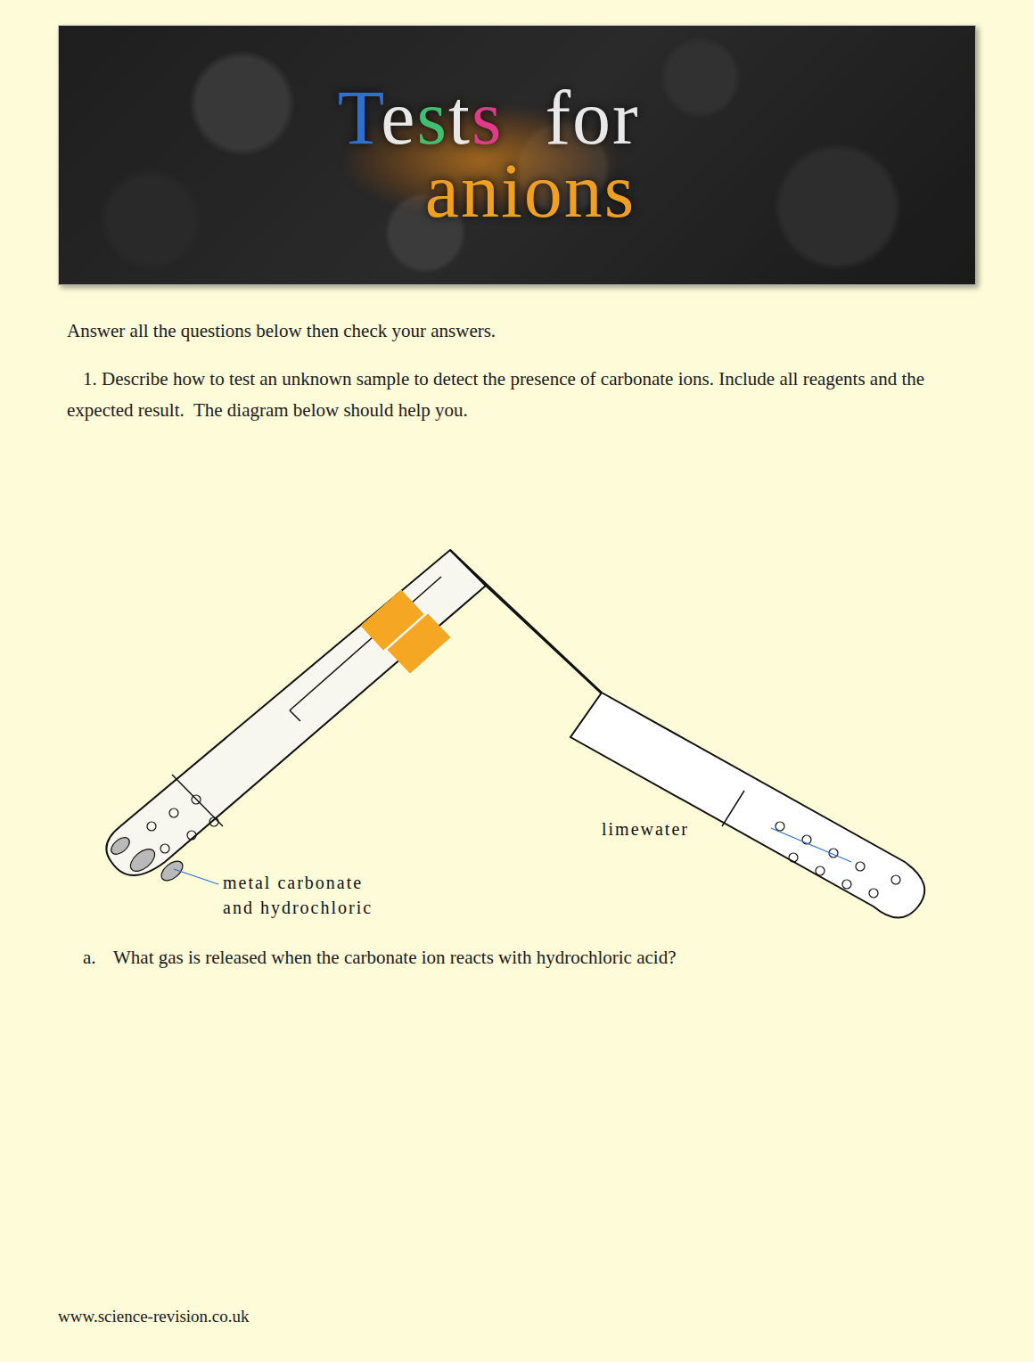Tests for
anions
Answer all the questions below then check your answers.
1. Describe how to test an unknown sample to detect the presence of carbonate ions. Include all reagents and the expected result. The diagram below should help you.
limewater metal carbonate and hydrochloric acid
a. What gas is released when the carbonate ion reacts with hydrochloric acid?
www.science-revision.co.uk